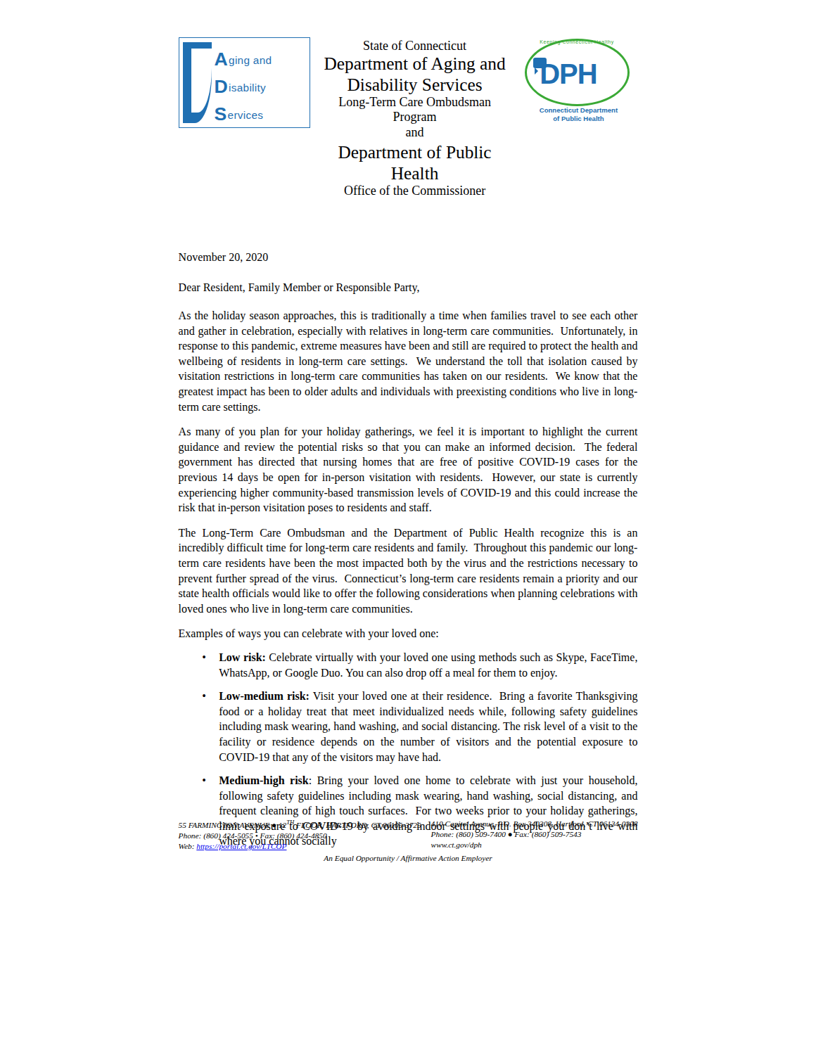Aging and
Disability
Services
State of Connecticut
Department of Aging and Disability Services
Long-Term Care Ombudsman Program
and
Department of Public Health
Office of the Commissioner
Keeping Connecticut Healthy
DPH
Connecticut Department
of Public Health
November 20, 2020
Dear Resident, Family Member or Responsible Party,
As the holiday season approaches, this is traditionally a time when families travel to see each other and gather in celebration, especially with relatives in long-term care communities. Unfortunately, in response to this pandemic, extreme measures have been and still are required to protect the health and wellbeing of residents in long-term care settings. We understand the toll that isolation caused by visitation restrictions in long-term care communities has taken on our residents. We know that the greatest impact has been to older adults and individuals with preexisting conditions who live in long-term care settings.
As many of you plan for your holiday gatherings, we feel it is important to highlight the current guidance and review the potential risks so that you can make an informed decision. The federal government has directed that nursing homes that are free of positive COVID-19 cases for the previous 14 days be open for in-person visitation with residents. However, our state is currently experiencing higher community-based transmission levels of COVID-19 and this could increase the risk that in-person visitation poses to residents and staff.
The Long-Term Care Ombudsman and the Department of Public Health recognize this is an incredibly difficult time for long-term care residents and family. Throughout this pandemic our long-term care residents have been the most impacted both by the virus and the restrictions necessary to prevent further spread of the virus. Connecticut’s long-term care residents remain a priority and our state health officials would like to offer the following considerations when planning celebrations with loved ones who live in long-term care communities.
Examples of ways you can celebrate with your loved one:
Low risk: Celebrate virtually with your loved one using methods such as Skype, FaceTime, WhatsApp, or Google Duo. You can also drop off a meal for them to enjoy.
Low-medium risk: Visit your loved one at their residence. Bring a favorite Thanksgiving food or a holiday treat that meet individualized needs while, following safety guidelines including mask wearing, hand washing, and social distancing. The risk level of a visit to the facility or residence depends on the number of visitors and the potential exposure to COVID-19 that any of the visitors may have had.
Medium-high risk: Bring your loved one home to celebrate with just your household, following safety guidelines including mask wearing, hand washing, social distancing, and frequent cleaning of high touch surfaces. For two weeks prior to your holiday gatherings, limit exposure to COVID-19 by avoiding indoor settings with people you don’t live with where you cannot socially
55 FARMINGTON AVENUE ● 12TH FLOOR, HARTFORD, CT 06105-3725
Phone: (860) 424-5055 • Fax: (860) 424-4850
Web: https://portal.ct.gov/LTCOP
410 Capitol Avenue, P.O. Box 340308, Hartford, CT 06134-0308
Phone: (860) 509-7400 ● Fax: (860) 509-7543
www.ct.gov/dph
An Equal Opportunity / Affirmative Action Employer